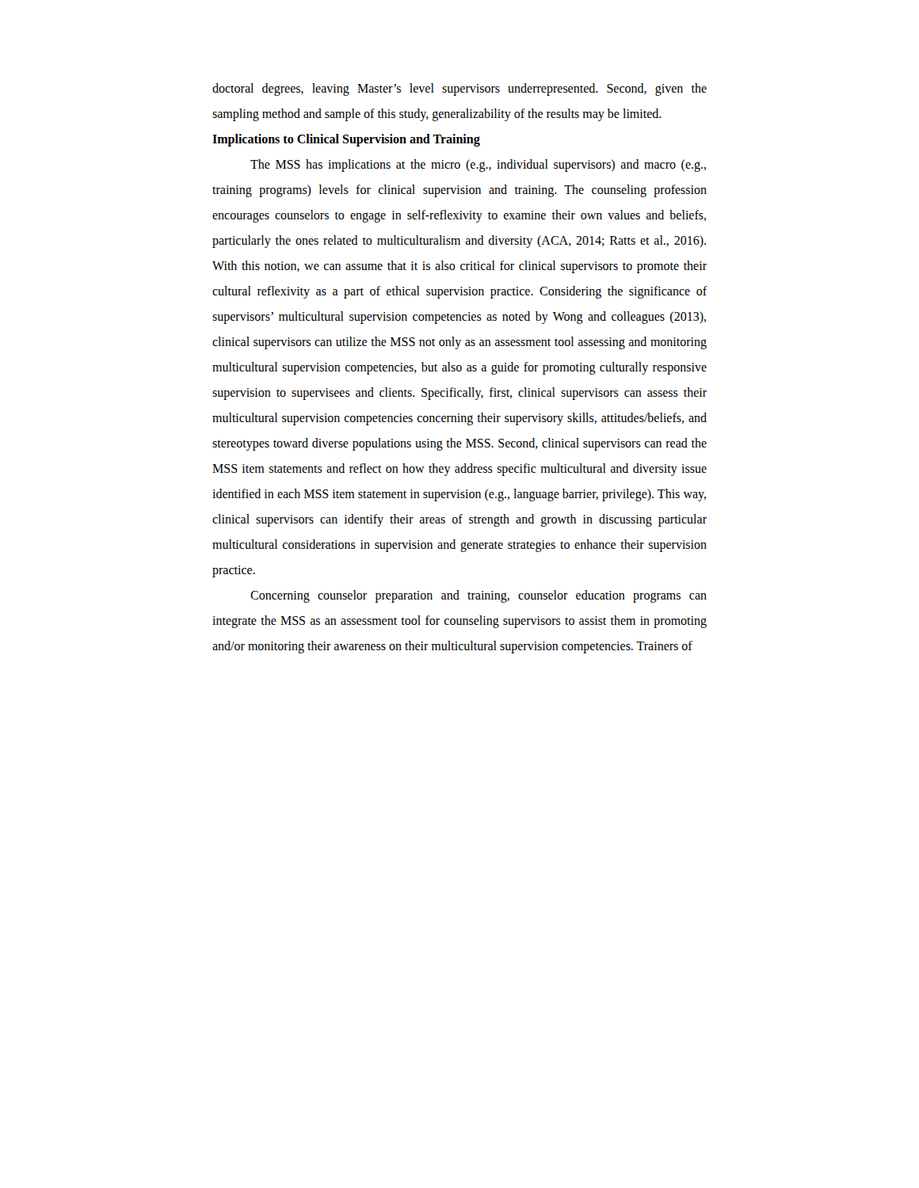doctoral degrees, leaving Master’s level supervisors underrepresented. Second, given the sampling method and sample of this study, generalizability of the results may be limited.
Implications to Clinical Supervision and Training
The MSS has implications at the micro (e.g., individual supervisors) and macro (e.g., training programs) levels for clinical supervision and training. The counseling profession encourages counselors to engage in self-reflexivity to examine their own values and beliefs, particularly the ones related to multiculturalism and diversity (ACA, 2014; Ratts et al., 2016). With this notion, we can assume that it is also critical for clinical supervisors to promote their cultural reflexivity as a part of ethical supervision practice. Considering the significance of supervisors’ multicultural supervision competencies as noted by Wong and colleagues (2013), clinical supervisors can utilize the MSS not only as an assessment tool assessing and monitoring multicultural supervision competencies, but also as a guide for promoting culturally responsive supervision to supervisees and clients. Specifically, first, clinical supervisors can assess their multicultural supervision competencies concerning their supervisory skills, attitudes/beliefs, and stereotypes toward diverse populations using the MSS. Second, clinical supervisors can read the MSS item statements and reflect on how they address specific multicultural and diversity issue identified in each MSS item statement in supervision (e.g., language barrier, privilege). This way, clinical supervisors can identify their areas of strength and growth in discussing particular multicultural considerations in supervision and generate strategies to enhance their supervision practice.
Concerning counselor preparation and training, counselor education programs can integrate the MSS as an assessment tool for counseling supervisors to assist them in promoting and/or monitoring their awareness on their multicultural supervision competencies. Trainers of